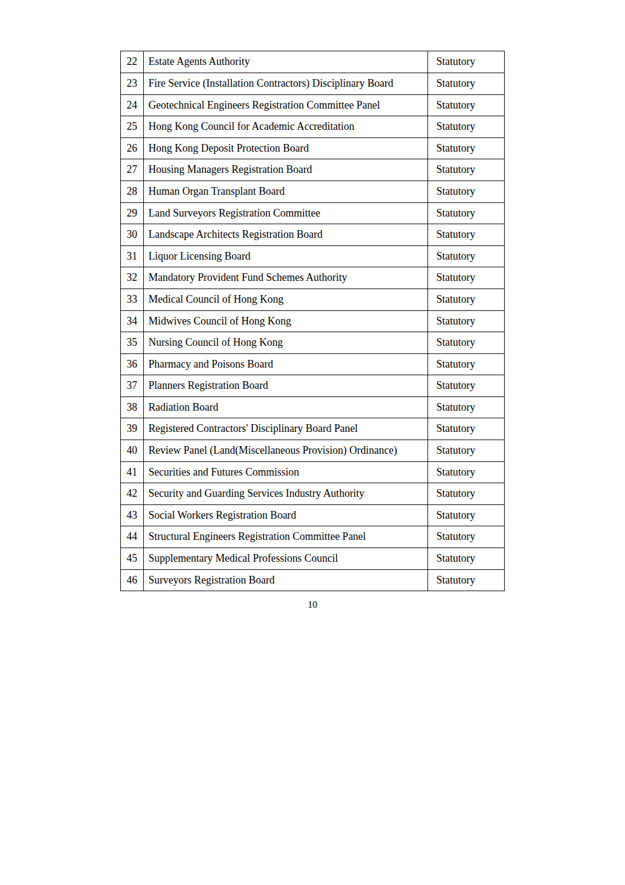| 22 | Estate Agents Authority | Statutory |
| 23 | Fire Service (Installation Contractors) Disciplinary Board | Statutory |
| 24 | Geotechnical Engineers Registration Committee Panel | Statutory |
| 25 | Hong Kong Council for Academic Accreditation | Statutory |
| 26 | Hong Kong Deposit Protection Board | Statutory |
| 27 | Housing Managers Registration Board | Statutory |
| 28 | Human Organ Transplant Board | Statutory |
| 29 | Land Surveyors Registration Committee | Statutory |
| 30 | Landscape Architects Registration Board | Statutory |
| 31 | Liquor Licensing Board | Statutory |
| 32 | Mandatory Provident Fund Schemes Authority | Statutory |
| 33 | Medical Council of Hong Kong | Statutory |
| 34 | Midwives Council of Hong Kong | Statutory |
| 35 | Nursing Council of Hong Kong | Statutory |
| 36 | Pharmacy and Poisons Board | Statutory |
| 37 | Planners Registration Board | Statutory |
| 38 | Radiation Board | Statutory |
| 39 | Registered Contractors' Disciplinary Board Panel | Statutory |
| 40 | Review Panel (Land(Miscellaneous Provision) Ordinance) | Statutory |
| 41 | Securities and Futures Commission | Statutory |
| 42 | Security and Guarding Services Industry Authority | Statutory |
| 43 | Social Workers Registration Board | Statutory |
| 44 | Structural Engineers Registration Committee Panel | Statutory |
| 45 | Supplementary Medical Professions Council | Statutory |
| 46 | Surveyors Registration Board | Statutory |
10